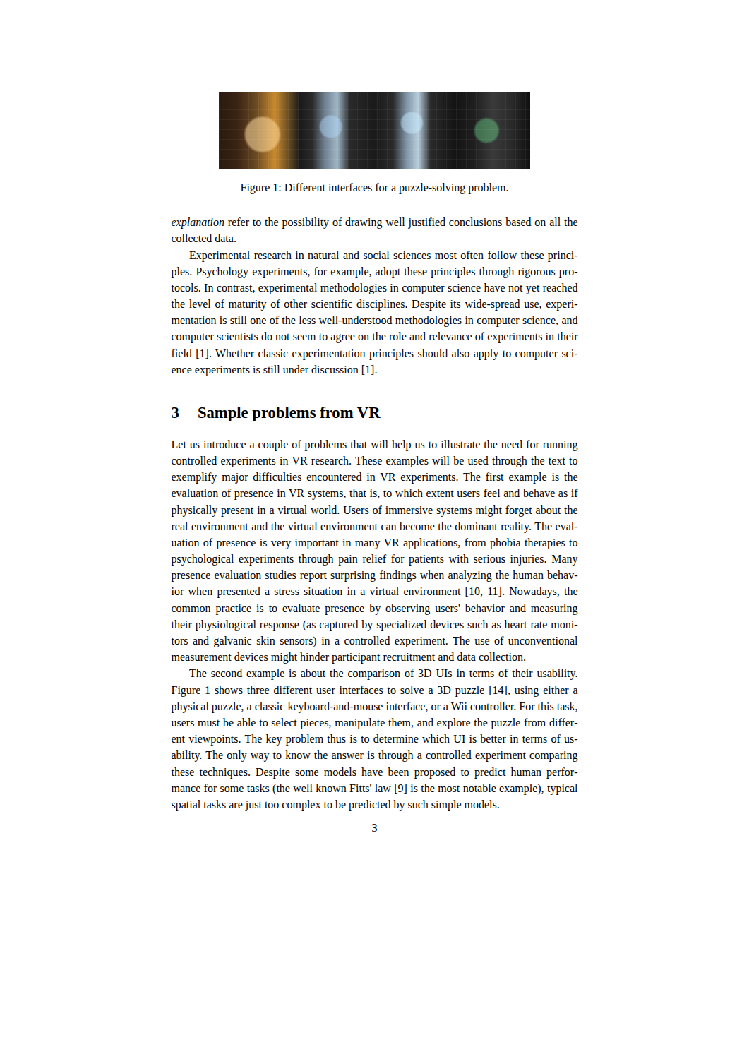Figure 1: Different interfaces for a puzzle-solving problem.
explanation refer to the possibility of drawing well justified conclusions based on all the collected data.
Experimental research in natural and social sciences most often follow these principles. Psychology experiments, for example, adopt these principles through rigorous protocols. In contrast, experimental methodologies in computer science have not yet reached the level of maturity of other scientific disciplines. Despite its wide-spread use, experimentation is still one of the less well-understood methodologies in computer science, and computer scientists do not seem to agree on the role and relevance of experiments in their field [1]. Whether classic experimentation principles should also apply to computer science experiments is still under discussion [1].
3 Sample problems from VR
Let us introduce a couple of problems that will help us to illustrate the need for running controlled experiments in VR research. These examples will be used through the text to exemplify major difficulties encountered in VR experiments. The first example is the evaluation of presence in VR systems, that is, to which extent users feel and behave as if physically present in a virtual world. Users of immersive systems might forget about the real environment and the virtual environment can become the dominant reality. The evaluation of presence is very important in many VR applications, from phobia therapies to psychological experiments through pain relief for patients with serious injuries. Many presence evaluation studies report surprising findings when analyzing the human behavior when presented a stress situation in a virtual environment [10, 11]. Nowadays, the common practice is to evaluate presence by observing users' behavior and measuring their physiological response (as captured by specialized devices such as heart rate monitors and galvanic skin sensors) in a controlled experiment. The use of unconventional measurement devices might hinder participant recruitment and data collection.
The second example is about the comparison of 3D UIs in terms of their usability. Figure 1 shows three different user interfaces to solve a 3D puzzle [14], using either a physical puzzle, a classic keyboard-and-mouse interface, or a Wii controller. For this task, users must be able to select pieces, manipulate them, and explore the puzzle from different viewpoints. The key problem thus is to determine which UI is better in terms of usability. The only way to know the answer is through a controlled experiment comparing these techniques. Despite some models have been proposed to predict human performance for some tasks (the well known Fitts' law [9] is the most notable example), typical spatial tasks are just too complex to be predicted by such simple models.
3